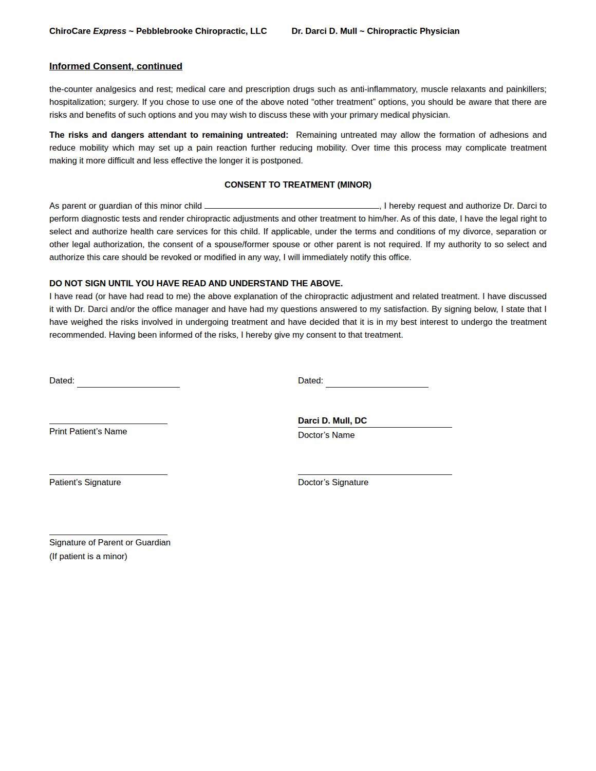ChiroCare Express ~ Pebblebrooke Chiropractic, LLC
Dr. Darci D. Mull ~ Chiropractic Physician
Informed Consent, continued
the-counter analgesics and rest; medical care and prescription drugs such as anti-inflammatory, muscle relaxants and painkillers; hospitalization; surgery. If you chose to use one of the above noted “other treatment” options, you should be aware that there are risks and benefits of such options and you may wish to discuss these with your primary medical physician.
The risks and dangers attendant to remaining untreated: Remaining untreated may allow the formation of adhesions and reduce mobility which may set up a pain reaction further reducing mobility. Over time this process may complicate treatment making it more difficult and less effective the longer it is postponed.
CONSENT TO TREATMENT (MINOR)
As parent or guardian of this minor child , I hereby request and authorize Dr. Darci to perform diagnostic tests and render chiropractic adjustments and other treatment to him/her. As of this date, I have the legal right to select and authorize health care services for this child. If applicable, under the terms and conditions of my divorce, separation or other legal authorization, the consent of a spouse/former spouse or other parent is not required. If my authority to so select and authorize this care should be revoked or modified in any way, I will immediately notify this office.
DO NOT SIGN UNTIL YOU HAVE READ AND UNDERSTAND THE ABOVE.
I have read (or have had read to me) the above explanation of the chiropractic adjustment and related treatment. I have discussed it with Dr. Darci and/or the office manager and have had my questions answered to my satisfaction. By signing below, I state that I have weighed the risks involved in undergoing treatment and have decided that it is in my best interest to undergo the treatment recommended. Having been informed of the risks, I hereby give my consent to that treatment.
| Dated: | Dated: |
| Print Patient’s Name | Darci D. Mull, DC Doctor’s Name |
| Patient’s Signature | Doctor’s Signature |
Signature of Parent or Guardian (If patient is a minor)